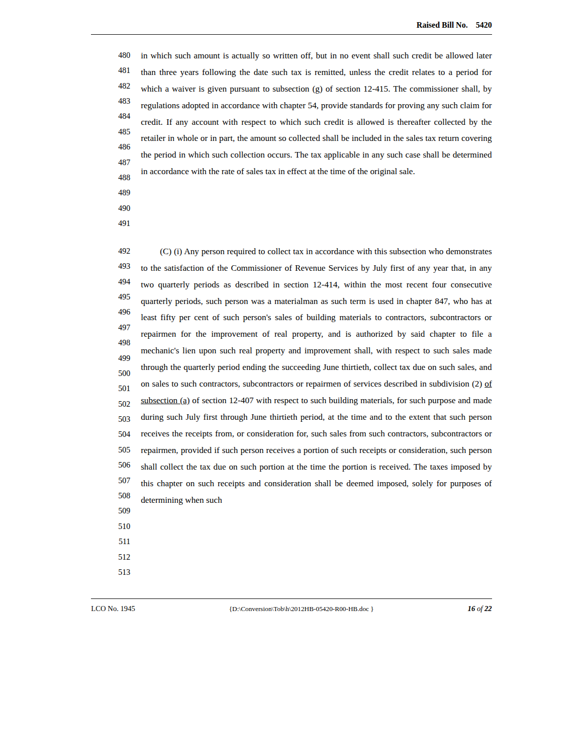Raised Bill No. 5420
480 481 482 483 484 485 486 487 488 489 490 491 in which such amount is actually so written off, but in no event shall such credit be allowed later than three years following the date such tax is remitted, unless the credit relates to a period for which a waiver is given pursuant to subsection (g) of section 12-415. The commissioner shall, by regulations adopted in accordance with chapter 54, provide standards for proving any such claim for credit. If any account with respect to which such credit is allowed is thereafter collected by the retailer in whole or in part, the amount so collected shall be included in the sales tax return covering the period in which such collection occurs. The tax applicable in any such case shall be determined in accordance with the rate of sales tax in effect at the time of the original sale.
492 493 494 495 496 497 498 499 500 501 502 503 504 505 506 507 508 509 510 511 512 513 (C) (i) Any person required to collect tax in accordance with this subsection who demonstrates to the satisfaction of the Commissioner of Revenue Services by July first of any year that, in any two quarterly periods as described in section 12-414, within the most recent four consecutive quarterly periods, such person was a materialman as such term is used in chapter 847, who has at least fifty per cent of such person's sales of building materials to contractors, subcontractors or repairmen for the improvement of real property, and is authorized by said chapter to file a mechanic's lien upon such real property and improvement shall, with respect to such sales made through the quarterly period ending the succeeding June thirtieth, collect tax due on such sales, and on sales to such contractors, subcontractors or repairmen of services described in subdivision (2) of subsection (a) of section 12-407 with respect to such building materials, for such purpose and made during such July first through June thirtieth period, at the time and to the extent that such person receives the receipts from, or consideration for, such sales from such contractors, subcontractors or repairmen, provided if such person receives a portion of such receipts or consideration, such person shall collect the tax due on such portion at the time the portion is received. The taxes imposed by this chapter on such receipts and consideration shall be deemed imposed, solely for purposes of determining when such
LCO No. 1945 {D:\Conversion\Tob\h\2012HB-05420-R00-HB.doc } 16 of 22